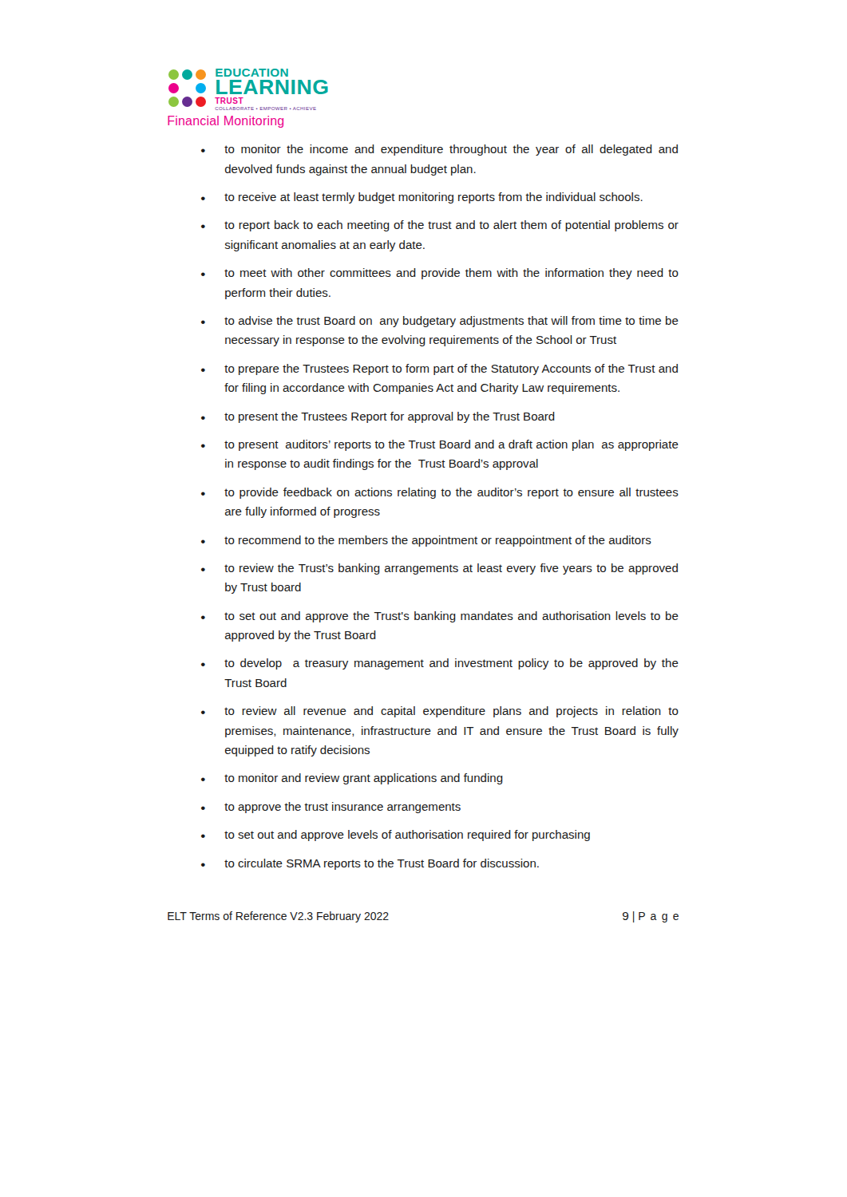EDUCATION LEARNING TRUST COLLABORATE • EMPOWER • ACHIEVE
Financial Monitoring
to monitor the income and expenditure throughout the year of all delegated and devolved funds against the annual budget plan.
to receive at least termly budget monitoring reports from the individual schools.
to report back to each meeting of the trust and to alert them of potential problems or significant anomalies at an early date.
to meet with other committees and provide them with the information they need to perform their duties.
to advise the trust Board on any budgetary adjustments that will from time to time be necessary in response to the evolving requirements of the School or Trust
to prepare the Trustees Report to form part of the Statutory Accounts of the Trust and for filing in accordance with Companies Act and Charity Law requirements.
to present the Trustees Report for approval by the Trust Board
to present auditors’ reports to the Trust Board and a draft action plan as appropriate in response to audit findings for the Trust Board’s approval
to provide feedback on actions relating to the auditor’s report to ensure all trustees are fully informed of progress
to recommend to the members the appointment or reappointment of the auditors
to review the Trust’s banking arrangements at least every five years to be approved by Trust board
to set out and approve the Trust's banking mandates and authorisation levels to be approved by the Trust Board
to develop a treasury management and investment policy to be approved by the Trust Board
to review all revenue and capital expenditure plans and projects in relation to premises, maintenance, infrastructure and IT and ensure the Trust Board is fully equipped to ratify decisions
to monitor and review grant applications and funding
to approve the trust insurance arrangements
to set out and approve levels of authorisation required for purchasing
to circulate SRMA reports to the Trust Board for discussion.
ELT Terms of Reference V2.3 February 2022
9 | P a g e